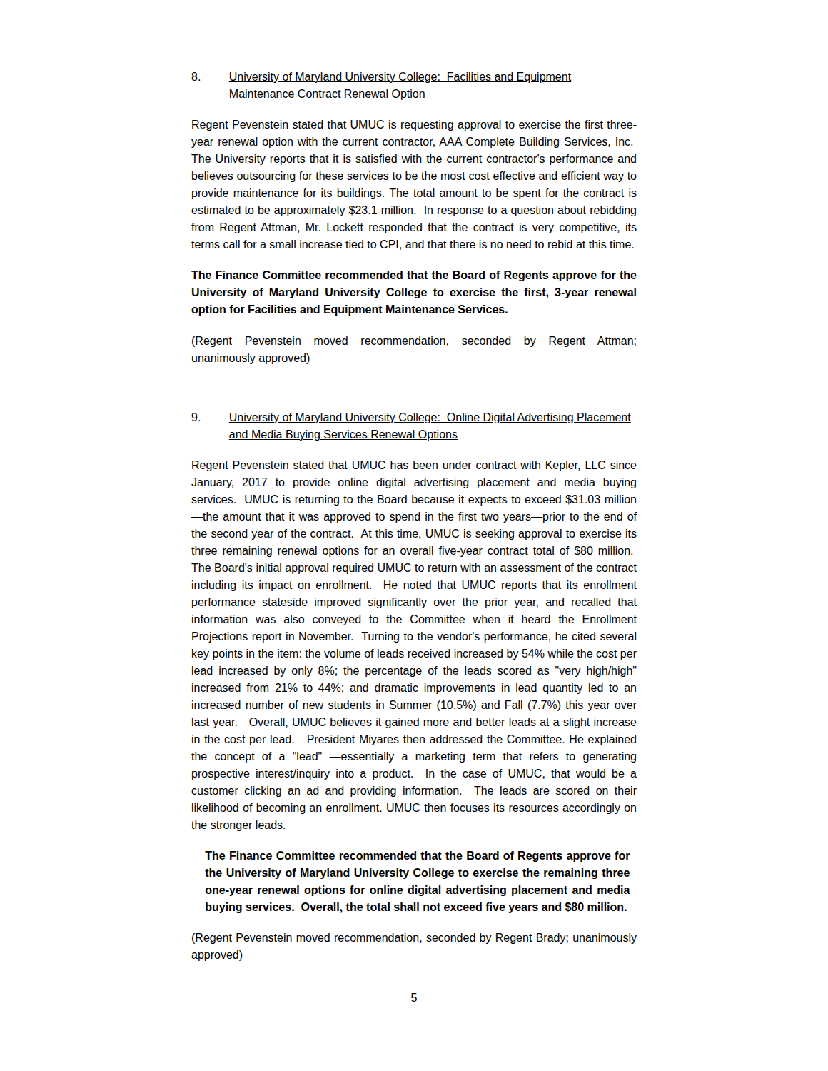8. University of Maryland University College: Facilities and Equipment Maintenance Contract Renewal Option
Regent Pevenstein stated that UMUC is requesting approval to exercise the first three-year renewal option with the current contractor, AAA Complete Building Services, Inc. The University reports that it is satisfied with the current contractor's performance and believes outsourcing for these services to be the most cost effective and efficient way to provide maintenance for its buildings. The total amount to be spent for the contract is estimated to be approximately $23.1 million. In response to a question about rebidding from Regent Attman, Mr. Lockett responded that the contract is very competitive, its terms call for a small increase tied to CPI, and that there is no need to rebid at this time.
The Finance Committee recommended that the Board of Regents approve for the University of Maryland University College to exercise the first, 3-year renewal option for Facilities and Equipment Maintenance Services.
(Regent Pevenstein moved recommendation, seconded by Regent Attman; unanimously approved)
9. University of Maryland University College: Online Digital Advertising Placement and Media Buying Services Renewal Options
Regent Pevenstein stated that UMUC has been under contract with Kepler, LLC since January, 2017 to provide online digital advertising placement and media buying services. UMUC is returning to the Board because it expects to exceed $31.03 million—the amount that it was approved to spend in the first two years—prior to the end of the second year of the contract. At this time, UMUC is seeking approval to exercise its three remaining renewal options for an overall five-year contract total of $80 million. The Board's initial approval required UMUC to return with an assessment of the contract including its impact on enrollment. He noted that UMUC reports that its enrollment performance stateside improved significantly over the prior year, and recalled that information was also conveyed to the Committee when it heard the Enrollment Projections report in November. Turning to the vendor's performance, he cited several key points in the item: the volume of leads received increased by 54% while the cost per lead increased by only 8%; the percentage of the leads scored as "very high/high" increased from 21% to 44%; and dramatic improvements in lead quantity led to an increased number of new students in Summer (10.5%) and Fall (7.7%) this year over last year. Overall, UMUC believes it gained more and better leads at a slight increase in the cost per lead. President Miyares then addressed the Committee. He explained the concept of a "lead" —essentially a marketing term that refers to generating prospective interest/inquiry into a product. In the case of UMUC, that would be a customer clicking an ad and providing information. The leads are scored on their likelihood of becoming an enrollment. UMUC then focuses its resources accordingly on the stronger leads.
The Finance Committee recommended that the Board of Regents approve for the University of Maryland University College to exercise the remaining three one-year renewal options for online digital advertising placement and media buying services. Overall, the total shall not exceed five years and $80 million.
(Regent Pevenstein moved recommendation, seconded by Regent Brady; unanimously approved)
5